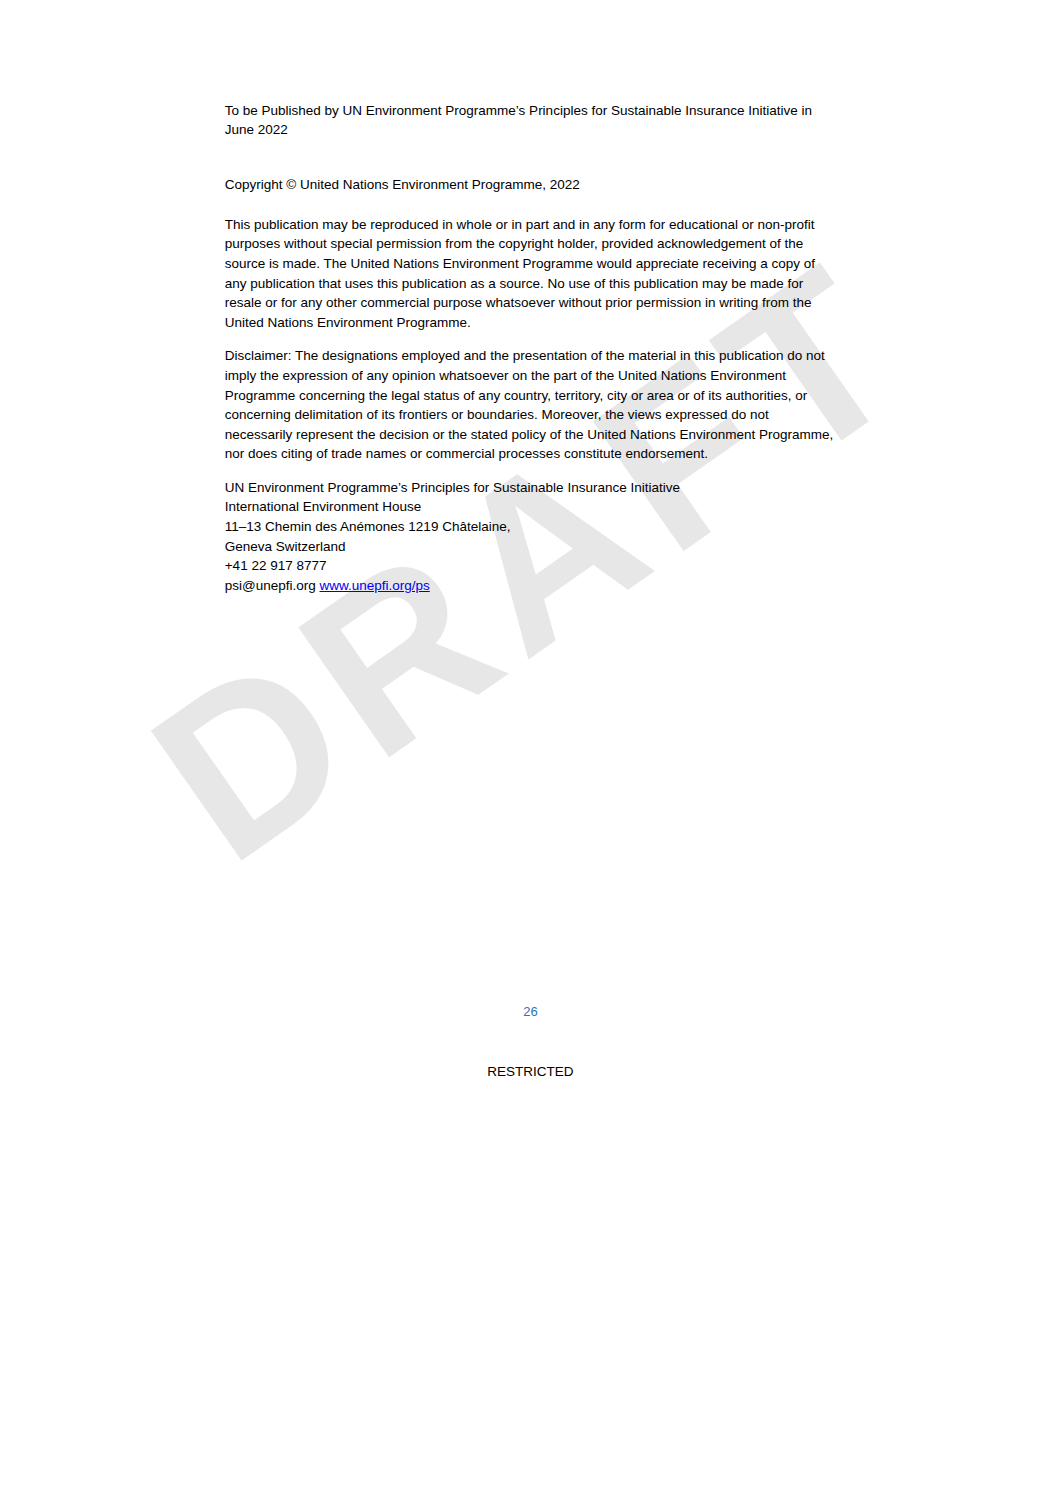DRAFT
To be Published by UN Environment Programme’s Principles for Sustainable Insurance Initiative in June 2022
Copyright © United Nations Environment Programme, 2022
This publication may be reproduced in whole or in part and in any form for educational or non-profit purposes without special permission from the copyright holder, provided acknowledgement of the source is made. The United Nations Environment Programme would appreciate receiving a copy of any publication that uses this publication as a source. No use of this publication may be made for resale or for any other commercial purpose whatsoever without prior permission in writing from the United Nations Environment Programme.
Disclaimer: The designations employed and the presentation of the material in this publication do not imply the expression of any opinion whatsoever on the part of the United Nations Environment Programme concerning the legal status of any country, territory, city or area or of its authorities, or concerning delimitation of its frontiers or boundaries. Moreover, the views expressed do not necessarily represent the decision or the stated policy of the United Nations Environment Programme, nor does citing of trade names or commercial processes constitute endorsement.
UN Environment Programme’s Principles for Sustainable Insurance Initiative International Environment House 11–13 Chemin des Anémones 1219 Châtelaine, Geneva Switzerland +41 22 917 8777 psi@unepfi.org www.unepfi.org/ps
26
RESTRICTED